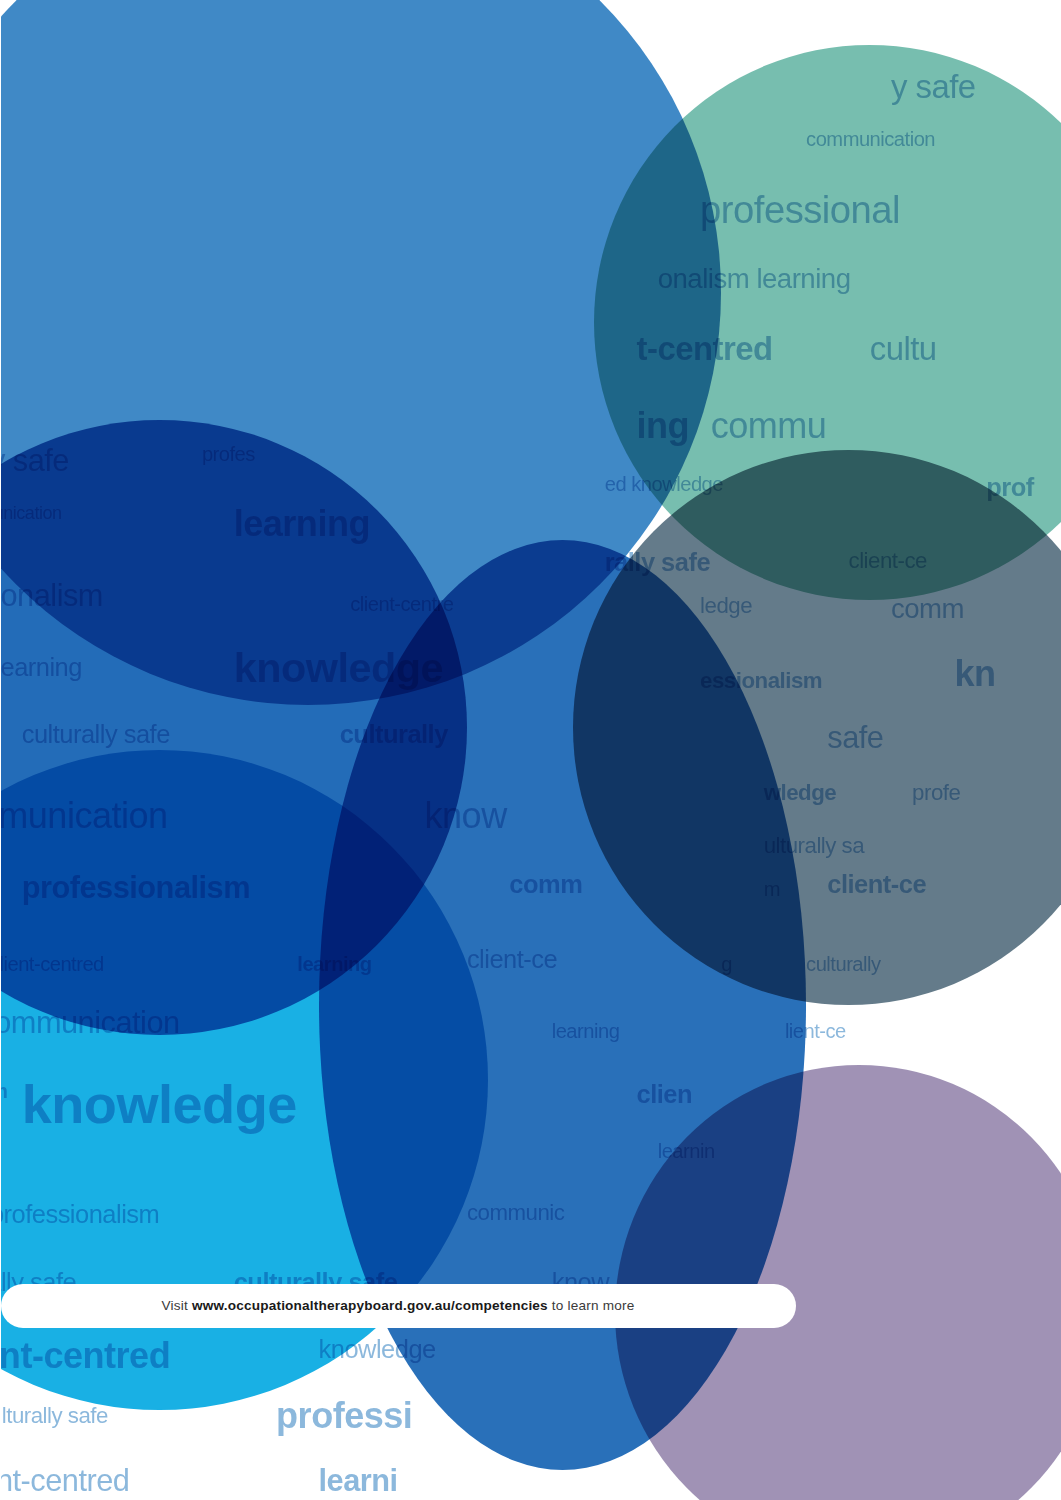y safe communication professional onalism learning t-centred cultu ing commu y safe profes ed knowledge prof munication learning rally safe client-ce sionalism client-centre ledge comm earning knowledge essionalism kn d culturally safe culturally safe mmunication know wledge profe ulturally sa e professionalism comm m client-ce client-centred learning client-ce g culturally communication learning lient-ce m knowledge clien learnin e professionalism communic e rally safe culturally safe know ent-centred knowledge ulturally safe professi ent-centred learni
Visit www.occupationaltherapyboard.gov.au/competencies to learn more